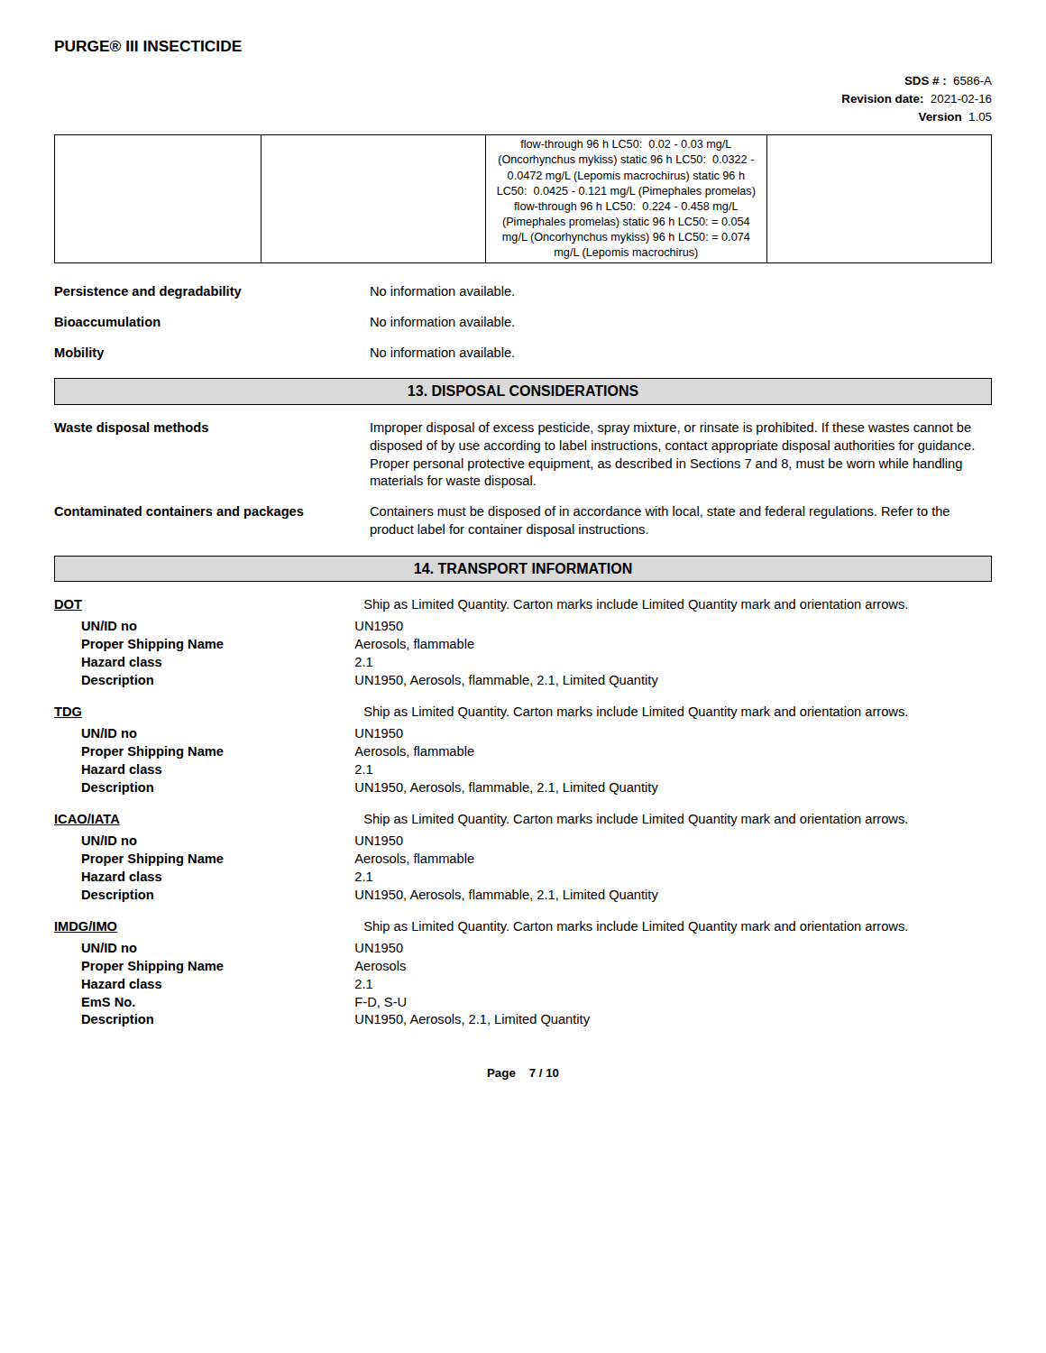PURGE® III INSECTICIDE
SDS # : 6586-A
Revision date: 2021-02-16
Version 1.05
| | | flow-through 96 h LC50: 0.02 - 0.03 mg/L (Oncorhynchus mykiss) static 96 h LC50: 0.0322 - 0.0472 mg/L (Lepomis macrochirus) static 96 h LC50: 0.0425 - 0.121 mg/L (Pimephales promelas) flow-through 96 h LC50: 0.224 - 0.458 mg/L (Pimephales promelas) static 96 h LC50: = 0.054 mg/L (Oncorhynchus mykiss) 96 h LC50: = 0.074 mg/L (Lepomis macrochirus) | |
Persistence and degradability
No information available.
Bioaccumulation
No information available.
Mobility
No information available.
13. DISPOSAL CONSIDERATIONS
Waste disposal methods
Improper disposal of excess pesticide, spray mixture, or rinsate is prohibited. If these wastes cannot be disposed of by use according to label instructions, contact appropriate disposal authorities for guidance. Proper personal protective equipment, as described in Sections 7 and 8, must be worn while handling materials for waste disposal.
Contaminated containers and packages
Containers must be disposed of in accordance with local, state and federal regulations. Refer to the product label for container disposal instructions.
14. TRANSPORT INFORMATION
DOT
Ship as Limited Quantity. Carton marks include Limited Quantity mark and orientation arrows.
UN/ID no
UN1950
Proper Shipping Name
Aerosols, flammable
Hazard class
2.1
Description
UN1950, Aerosols, flammable, 2.1, Limited Quantity
TDG
Ship as Limited Quantity. Carton marks include Limited Quantity mark and orientation arrows.
UN/ID no
UN1950
Proper Shipping Name
Aerosols, flammable
Hazard class
2.1
Description
UN1950, Aerosols, flammable, 2.1, Limited Quantity
ICAO/IATA
Ship as Limited Quantity. Carton marks include Limited Quantity mark and orientation arrows.
UN/ID no
UN1950
Proper Shipping Name
Aerosols, flammable
Hazard class
2.1
Description
UN1950, Aerosols, flammable, 2.1, Limited Quantity
IMDG/IMO
Ship as Limited Quantity. Carton marks include Limited Quantity mark and orientation arrows.
UN/ID no
UN1950
Proper Shipping Name
Aerosols
Hazard class
2.1
EmS No.
F-D, S-U
Description
UN1950, Aerosols, 2.1, Limited Quantity
Page 7 / 10